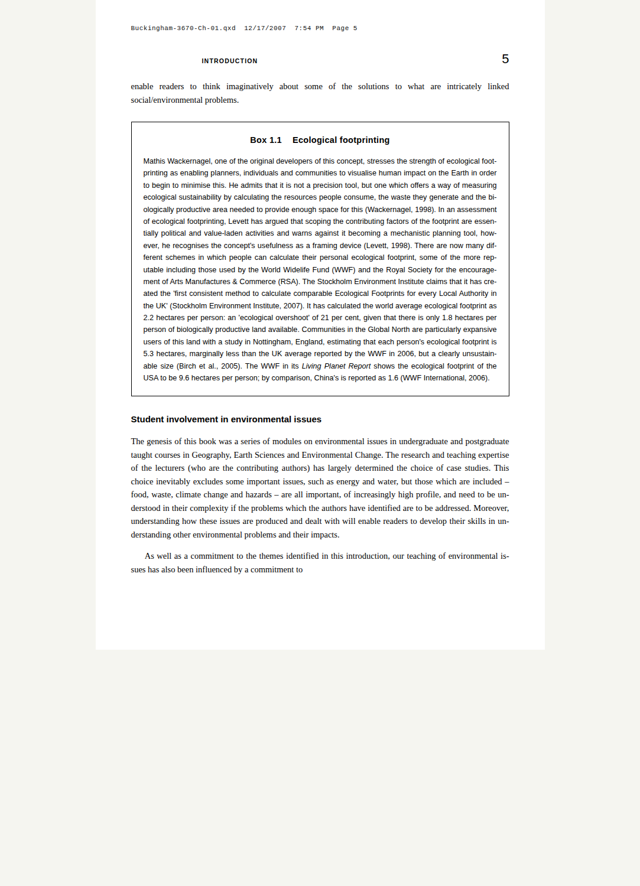Buckingham-3670-Ch-01.qxd 12/17/2007 7:54 PM Page 5
INTRODUCTION 5
enable readers to think imaginatively about some of the solutions to what are intricately linked social/environmental problems.
Box 1.1 Ecological footprinting
Mathis Wackernagel, one of the original developers of this concept, stresses the strength of ecological footprinting as enabling planners, individuals and communities to visualise human impact on the Earth in order to begin to minimise this. He admits that it is not a precision tool, but one which offers a way of measuring ecological sustainability by calculating the resources people consume, the waste they generate and the biologically productive area needed to provide enough space for this (Wackernagel, 1998). In an assessment of ecological footprinting, Levett has argued that scoping the contributing factors of the footprint are essentially political and value-laden activities and warns against it becoming a mechanistic planning tool, however, he recognises the concept's usefulness as a framing device (Levett, 1998). There are now many different schemes in which people can calculate their personal ecological footprint, some of the more reputable including those used by the World Widelife Fund (WWF) and the Royal Society for the encouragement of Arts Manufactures & Commerce (RSA). The Stockholm Environment Institute claims that it has created the 'first consistent method to calculate comparable Ecological Footprints for every Local Authority in the UK' (Stockholm Environment Institute, 2007). It has calculated the world average ecological footprint as 2.2 hectares per person: an 'ecological overshoot' of 21 per cent, given that there is only 1.8 hectares per person of biologically productive land available. Communities in the Global North are particularly expansive users of this land with a study in Nottingham, England, estimating that each person's ecological footprint is 5.3 hectares, marginally less than the UK average reported by the WWF in 2006, but a clearly unsustainable size (Birch et al., 2005). The WWF in its Living Planet Report shows the ecological footprint of the USA to be 9.6 hectares per person; by comparison, China's is reported as 1.6 (WWF International, 2006).
Student involvement in environmental issues
The genesis of this book was a series of modules on environmental issues in undergraduate and postgraduate taught courses in Geography, Earth Sciences and Environmental Change. The research and teaching expertise of the lecturers (who are the contributing authors) has largely determined the choice of case studies. This choice inevitably excludes some important issues, such as energy and water, but those which are included – food, waste, climate change and hazards – are all important, of increasingly high profile, and need to be understood in their complexity if the problems which the authors have identified are to be addressed. Moreover, understanding how these issues are produced and dealt with will enable readers to develop their skills in understanding other environmental problems and their impacts.
As well as a commitment to the themes identified in this introduction, our teaching of environmental issues has also been influenced by a commitment to